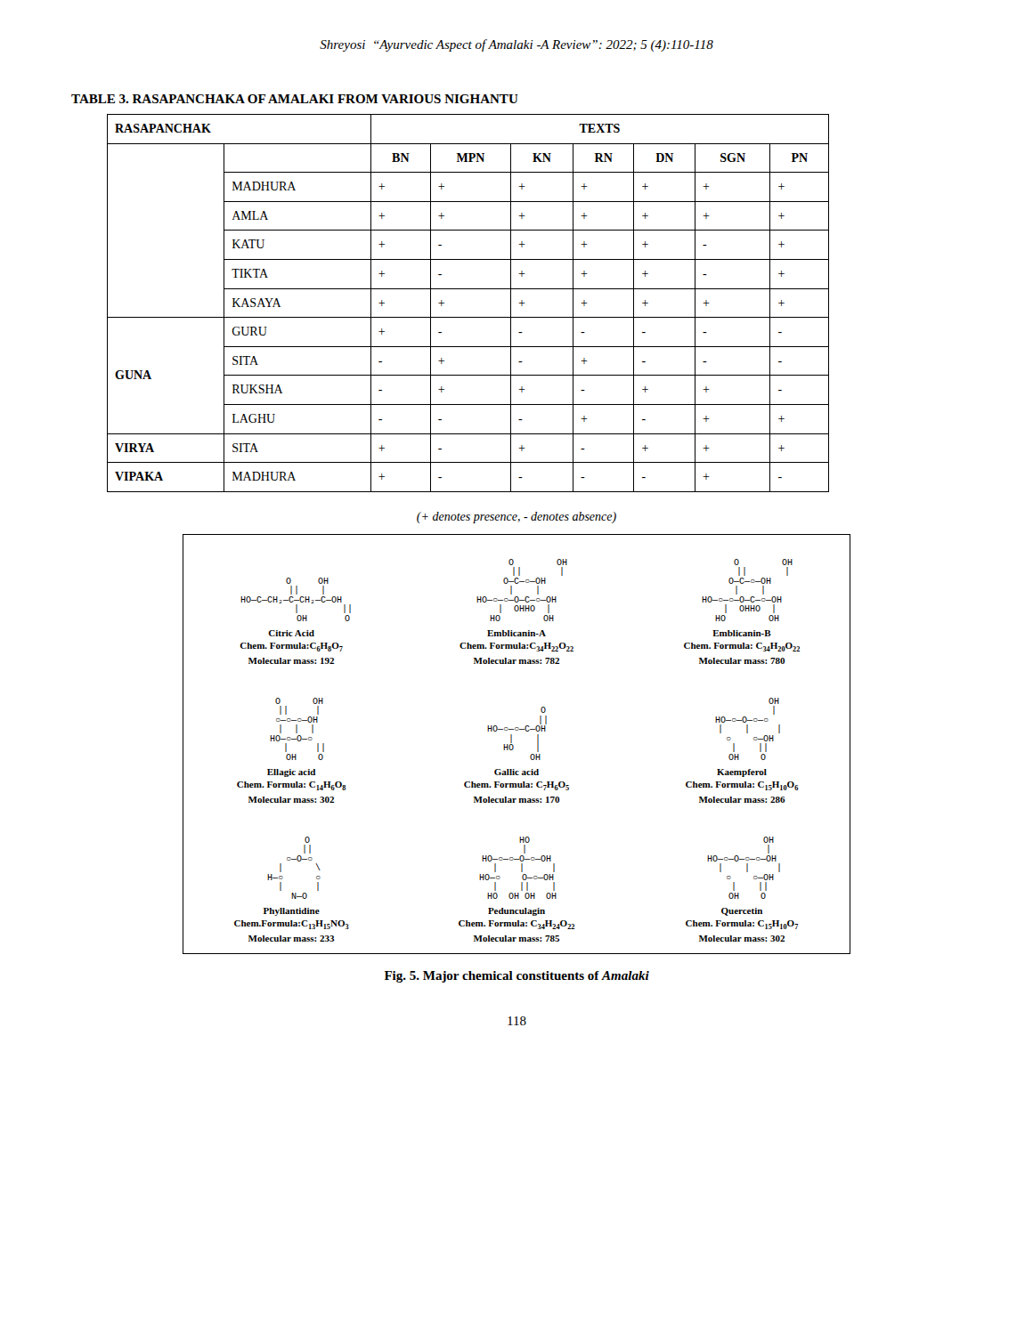Shreyosi “Ayurvedic Aspect of Amalaki -A Review”: 2022; 5 (4):110-118
TABLE 3. RASAPANCHAKA OF AMALAKI FROM VARIOUS NIGHANTU
| RASAPANCHAK | TEXTS |
| --- | --- |
| | | BN | MPN | KN | RN | DN | SGN | PN |
| MADHURA | + | + | + | + | + | + | + |
| AMLA | + | + | + | + | + | + | + |
| KATU | + | - | + | + | + | - | + |
| TIKTA | + | - | + | + | + | - | + |
| KASAYA | + | + | + | + | + | + | + |
| GUNA | GURU | + | - | - | - | - | - | - |
| SITA | - | + | - | + | - | - | - |
| RUKSHA | - | + | + | - | + | + | - |
| LAGHU | - | - | - | + | - | + | + |
| VIRYA | SITA | + | - | + | - | + | + | + |
| VIPAKA | MADHURA | + | - | - | - | - | + | - |
(+ denotes presence, - denotes absence)
O OH || | HO—C—CH₂—C—CH₂—C—OH | || OH O
Citric Acid
Chem. Formula:C6H8O7
Molecular mass: 192
O OH || | O—C—○—OH | | HO—○—○—O—C—○—OH | OHHO | HO OH
Emblicanin-A
Chem. Formula:C34H22O22
Molecular mass: 782
O OH || | O—C—○—OH | | HO—○—○—O—C—○—OH | OHHO | HO OH
Emblicanin-B
Chem. Formula: C34H20O22
Molecular mass: 780
O OH || | ○—○—○—OH | | | HO—○—O—○ | || OH O
Ellagic acid
Chem. Formula: C14H6O8
Molecular mass: 302
O || HO—○—○—C—OH | | HO | OH
Gallic acid
Chem. Formula: C7H6O5
Molecular mass: 170
OH | HO—○—O—○—○ | | | ○ ○—OH | || OH O
Kaempferol
Chem. Formula: C15H10O6
Molecular mass: 286
O || ○—O—○ | \ H—○ ○ | | N—O
Phyllantidine
Chem.Formula:C13H15NO3
Molecular mass: 233
HO | HO—○—○—O—○—OH | | | HO—○ O—○—OH | || | HO OH OH OH
Pedunculagin
Chem. Formula: C34H24O22
Molecular mass: 785
OH | HO—○—O—○—○—OH | | | ○ ○—OH | || OH O
Quercetin
Chem. Formula: C15H10O7
Molecular mass: 302
Fig. 5. Major chemical constituents of Amalaki
118